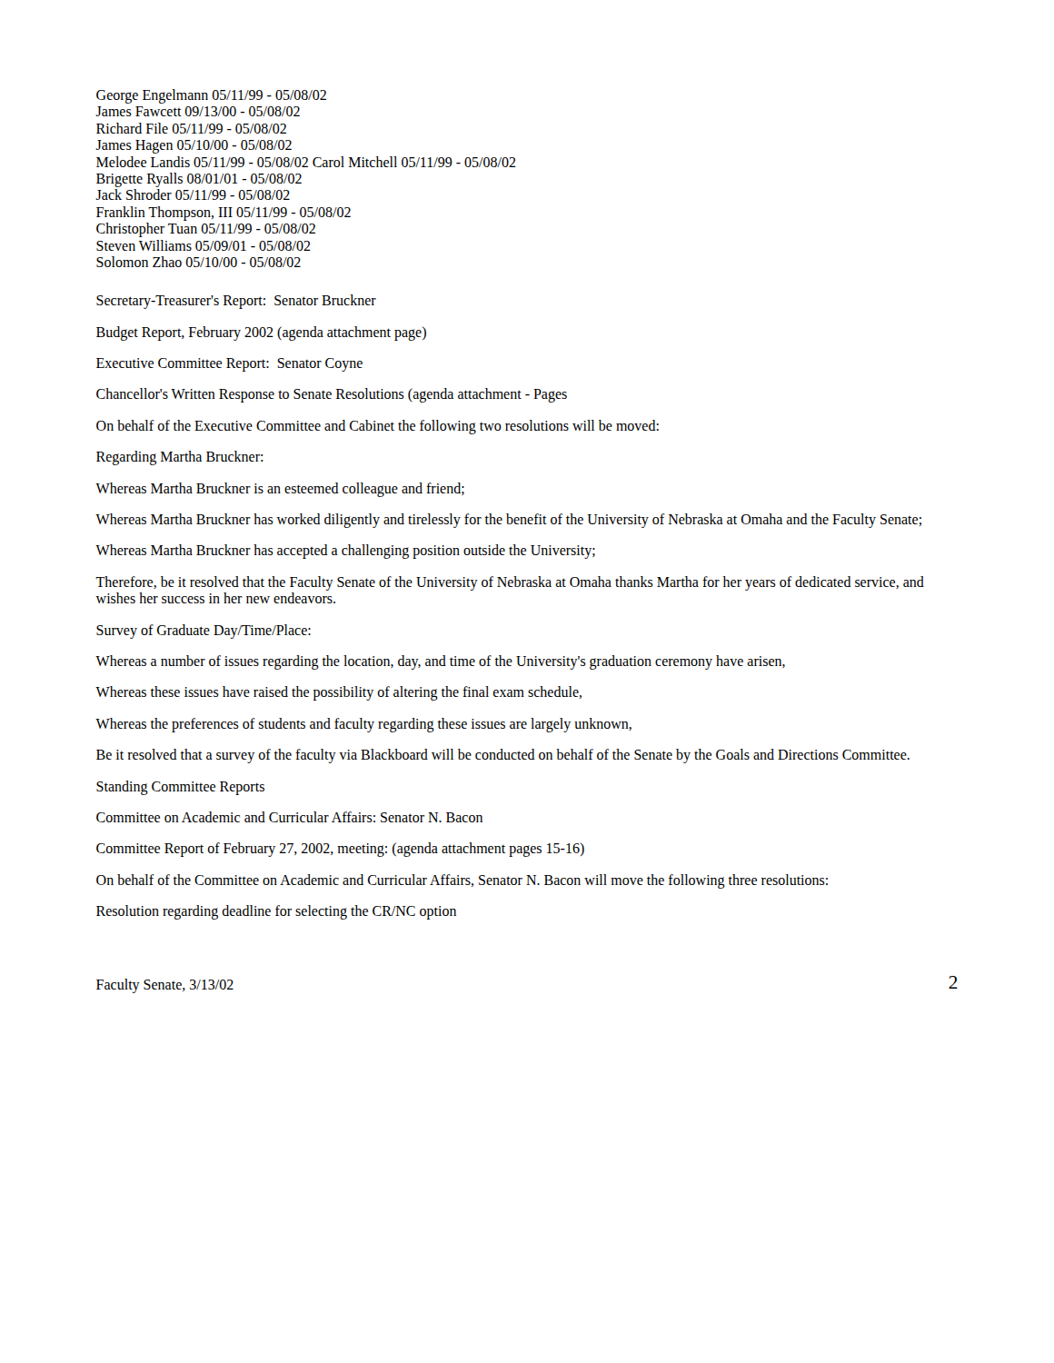George Engelmann 05/11/99 - 05/08/02
James Fawcett 09/13/00 - 05/08/02
Richard File 05/11/99 - 05/08/02
James Hagen 05/10/00 - 05/08/02
Melodee Landis 05/11/99 - 05/08/02 Carol Mitchell 05/11/99 - 05/08/02
Brigette Ryalls 08/01/01 - 05/08/02
Jack Shroder 05/11/99 - 05/08/02
Franklin Thompson, III 05/11/99 - 05/08/02
Christopher Tuan 05/11/99 - 05/08/02
Steven Williams 05/09/01 - 05/08/02
Solomon Zhao 05/10/00 - 05/08/02
Secretary-Treasurer's Report: Senator Bruckner
Budget Report, February 2002 (agenda attachment page)
Executive Committee Report: Senator Coyne
Chancellor's Written Response to Senate Resolutions (agenda attachment - Pages
On behalf of the Executive Committee and Cabinet the following two resolutions will be moved:
Regarding Martha Bruckner:
Whereas Martha Bruckner is an esteemed colleague and friend;
Whereas Martha Bruckner has worked diligently and tirelessly for the benefit of the University of Nebraska at Omaha and the Faculty Senate;
Whereas Martha Bruckner has accepted a challenging position outside the University;
Therefore, be it resolved that the Faculty Senate of the University of Nebraska at Omaha thanks Martha for her years of dedicated service, and wishes her success in her new endeavors.
Survey of Graduate Day/Time/Place:
Whereas a number of issues regarding the location, day, and time of the University's graduation ceremony have arisen,
Whereas these issues have raised the possibility of altering the final exam schedule,
Whereas the preferences of students and faculty regarding these issues are largely unknown,
Be it resolved that a survey of the faculty via Blackboard will be conducted on behalf of the Senate by the Goals and Directions Committee.
Standing Committee Reports
Committee on Academic and Curricular Affairs: Senator N. Bacon
Committee Report of February 27, 2002, meeting: (agenda attachment pages 15-16)
On behalf of the Committee on Academic and Curricular Affairs, Senator N. Bacon will move the following three resolutions:
Resolution regarding deadline for selecting the CR/NC option
Faculty Senate, 3/13/02 2